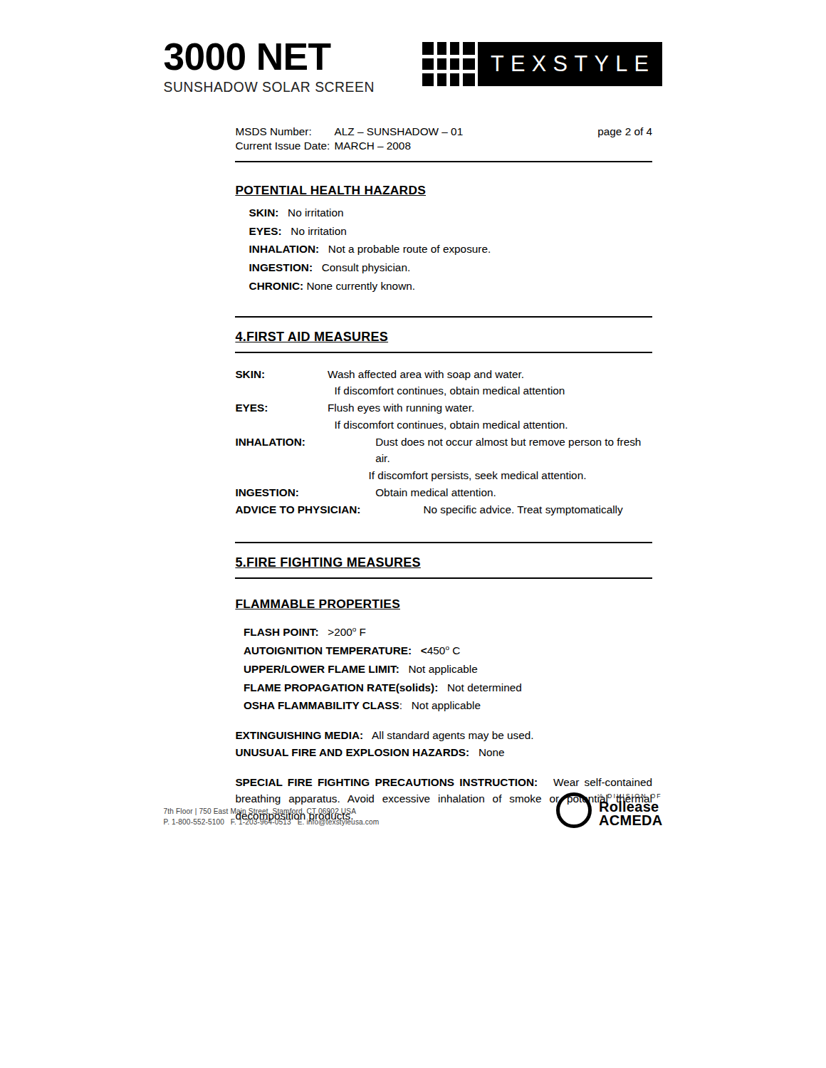3000 NET
SUNSHADOW SOLAR SCREEN
TEXSTYLE
MSDS Number: ALZ – SUNSHADOW – 01
Current Issue Date: MARCH – 2008
page 2 of 4
POTENTIAL HEALTH HAZARDS
SKIN: No irritation
EYES: No irritation
INHALATION: Not a probable route of exposure.
INGESTION: Consult physician.
CHRONIC: None currently known.
4. FIRST AID MEASURES
SKIN: Wash affected area with soap and water.
If discomfort continues, obtain medical attention
EYES: Flush eyes with running water.
If discomfort continues, obtain medical attention.
INHALATION: Dust does not occur almost but remove person to fresh air.
If discomfort persists, seek medical attention.
INGESTION: Obtain medical attention.
ADVICE TO PHYSICIAN: No specific advice. Treat symptomatically
5. FIRE FIGHTING MEASURES
FLAMMABLE PROPERTIES
FLASH POINT: >200o F
AUTOIGNITION TEMPERATURE: <450o C
UPPER/LOWER FLAME LIMIT: Not applicable
FLAME PROPAGATION RATE(solids): Not determined
OSHA FLAMMABILITY CLASS: Not applicable
EXTINGUISHING MEDIA: All standard agents may be used.
UNUSUAL FIRE AND EXPLOSION HAZARDS: None
SPECIAL FIRE FIGHTING PRECAUTIONS INSTRUCTION: Wear self-contained breathing apparatus. Avoid excessive inhalation of smoke or potential thermal decomposition products.
7th Floor | 750 East Main Street, Stamford, CT 06902 USA
P. 1-800-552-5100 F. 1-203-964-0513 E. info@texstyleusa.com
A DIVISION OF
Rollease
ACMEDA